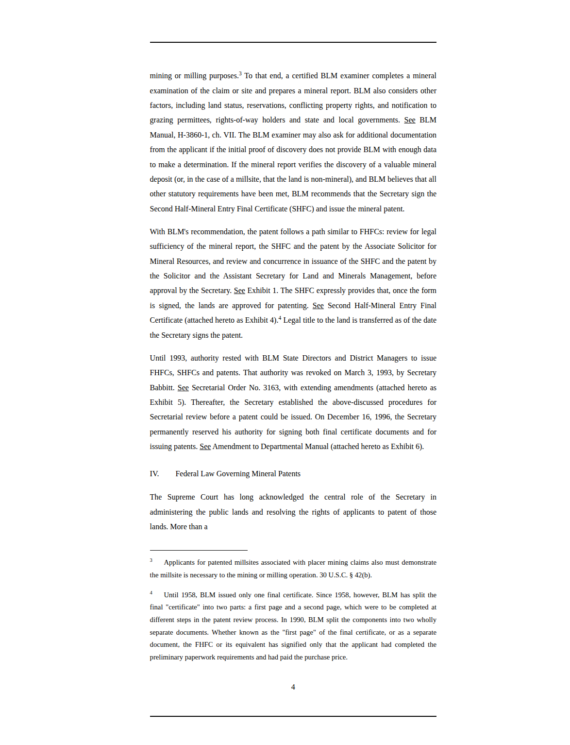mining or milling purposes.3 To that end, a certified BLM examiner completes a mineral examination of the claim or site and prepares a mineral report. BLM also considers other factors, including land status, reservations, conflicting property rights, and notification to grazing permittees, rights-of-way holders and state and local governments. See BLM Manual, H-3860-1, ch. VII. The BLM examiner may also ask for additional documentation from the applicant if the initial proof of discovery does not provide BLM with enough data to make a determination. If the mineral report verifies the discovery of a valuable mineral deposit (or, in the case of a millsite, that the land is non-mineral), and BLM believes that all other statutory requirements have been met, BLM recommends that the Secretary sign the Second Half-Mineral Entry Final Certificate (SHFC) and issue the mineral patent.
With BLM's recommendation, the patent follows a path similar to FHFCs: review for legal sufficiency of the mineral report, the SHFC and the patent by the Associate Solicitor for Mineral Resources, and review and concurrence in issuance of the SHFC and the patent by the Solicitor and the Assistant Secretary for Land and Minerals Management, before approval by the Secretary. See Exhibit 1. The SHFC expressly provides that, once the form is signed, the lands are approved for patenting. See Second Half-Mineral Entry Final Certificate (attached hereto as Exhibit 4).4 Legal title to the land is transferred as of the date the Secretary signs the patent.
Until 1993, authority rested with BLM State Directors and District Managers to issue FHFCs, SHFCs and patents. That authority was revoked on March 3, 1993, by Secretary Babbitt. See Secretarial Order No. 3163, with extending amendments (attached hereto as Exhibit 5). Thereafter, the Secretary established the above-discussed procedures for Secretarial review before a patent could be issued. On December 16, 1996, the Secretary permanently reserved his authority for signing both final certificate documents and for issuing patents. See Amendment to Departmental Manual (attached hereto as Exhibit 6).
IV. Federal Law Governing Mineral Patents
The Supreme Court has long acknowledged the central role of the Secretary in administering the public lands and resolving the rights of applicants to patent of those lands. More than a
3 Applicants for patented millsites associated with placer mining claims also must demonstrate the millsite is necessary to the mining or milling operation. 30 U.S.C. § 42(b).
4 Until 1958, BLM issued only one final certificate. Since 1958, however, BLM has split the final "certificate" into two parts: a first page and a second page, which were to be completed at different steps in the patent review process. In 1990, BLM split the components into two wholly separate documents. Whether known as the "first page" of the final certificate, or as a separate document, the FHFC or its equivalent has signified only that the applicant had completed the preliminary paperwork requirements and had paid the purchase price.
4